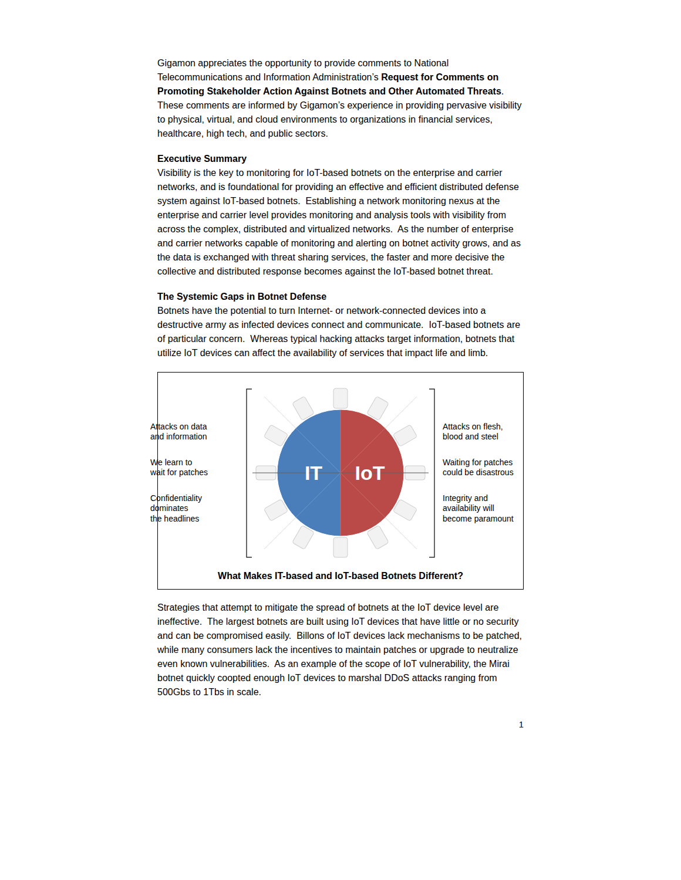Gigamon appreciates the opportunity to provide comments to National Telecommunications and Information Administration’s Request for Comments on Promoting Stakeholder Action Against Botnets and Other Automated Threats. These comments are informed by Gigamon’s experience in providing pervasive visibility to physical, virtual, and cloud environments to organizations in financial services, healthcare, high tech, and public sectors.
Executive Summary
Visibility is the key to monitoring for IoT-based botnets on the enterprise and carrier networks, and is foundational for providing an effective and efficient distributed defense system against IoT-based botnets. Establishing a network monitoring nexus at the enterprise and carrier level provides monitoring and analysis tools with visibility from across the complex, distributed and virtualized networks. As the number of enterprise and carrier networks capable of monitoring and alerting on botnet activity grows, and as the data is exchanged with threat sharing services, the faster and more decisive the collective and distributed response becomes against the IoT-based botnet threat.
The Systemic Gaps in Botnet Defense
Botnets have the potential to turn Internet- or network-connected devices into a destructive army as infected devices connect and communicate. IoT-based botnets are of particular concern. Whereas typical hacking attacks target information, botnets that utilize IoT devices can affect the availability of services that impact life and limb.
Attacks on data
and information
We learn to
wait for patches
Confidentiality
dominates
the headlines
IT IoT
Attacks on flesh,
blood and steel
Waiting for patches
could be disastrous
Integrity and
availability will
become paramount
What Makes IT-based and IoT-based Botnets Different?
Strategies that attempt to mitigate the spread of botnets at the IoT device level are ineffective. The largest botnets are built using IoT devices that have little or no security and can be compromised easily. Billons of IoT devices lack mechanisms to be patched, while many consumers lack the incentives to maintain patches or upgrade to neutralize even known vulnerabilities. As an example of the scope of IoT vulnerability, the Mirai botnet quickly coopted enough IoT devices to marshal DDoS attacks ranging from 500Gbs to 1Tbs in scale.
1